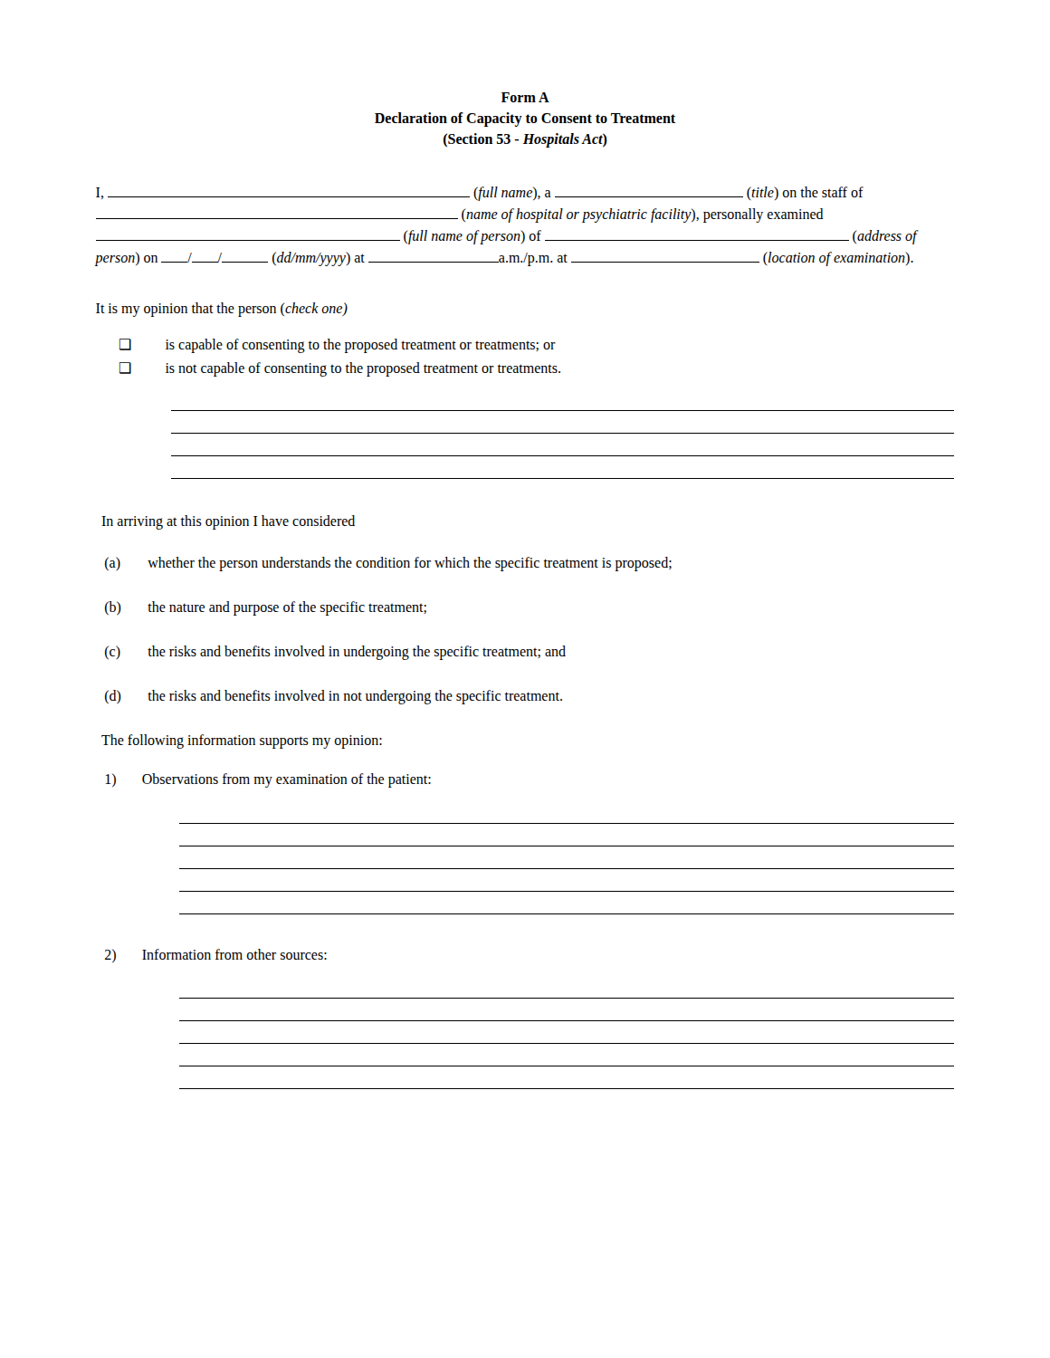Form A
Declaration of Capacity to Consent to Treatment
(Section 53 - Hospitals Act)
I, (full name), a (title) on the staff of (name of hospital or psychiatric facility), personally examined (full name of person) of (address of person) on / / (dd/mm/yyyy) at a.m./p.m. at (location of examination).
It is my opinion that the person (check one)
is capable of consenting to the proposed treatment or treatments; or
is not capable of consenting to the proposed treatment or treatments.
In arriving at this opinion I have considered
whether the person understands the condition for which the specific treatment is proposed;
the nature and purpose of the specific treatment;
the risks and benefits involved in undergoing the specific treatment; and
the risks and benefits involved in not undergoing the specific treatment.
The following information supports my opinion:
Observations from my examination of the patient:
Information from other sources: